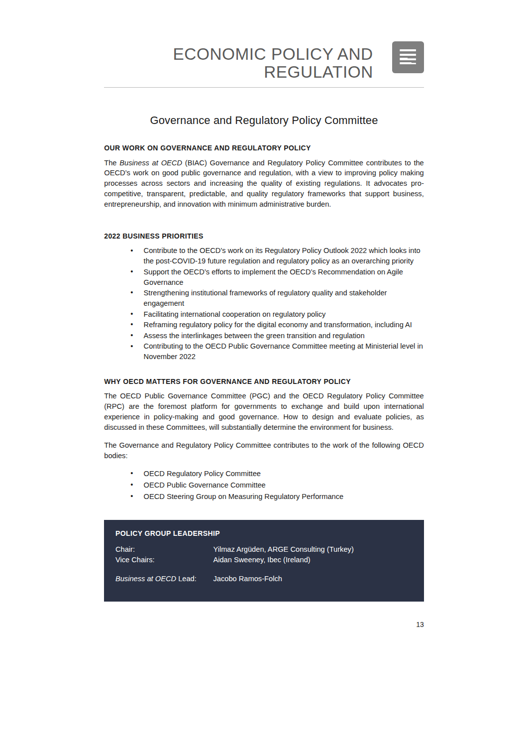ECONOMIC POLICY AND REGULATION
Governance and Regulatory Policy Committee
OUR WORK ON GOVERNANCE AND REGULATORY POLICY
The Business at OECD (BIAC) Governance and Regulatory Policy Committee contributes to the OECD’s work on good public governance and regulation, with a view to improving policy making processes across sectors and increasing the quality of existing regulations. It advocates pro-competitive, transparent, predictable, and quality regulatory frameworks that support business, entrepreneurship, and innovation with minimum administrative burden.
2022 BUSINESS PRIORITIES
Contribute to the OECD’s work on its Regulatory Policy Outlook 2022 which looks into the post-COVID-19 future regulation and regulatory policy as an overarching priority
Support the OECD’s efforts to implement the OECD’s Recommendation on Agile Governance
Strengthening institutional frameworks of regulatory quality and stakeholder engagement
Facilitating international cooperation on regulatory policy
Reframing regulatory policy for the digital economy and transformation, including AI
Assess the interlinkages between the green transition and regulation
Contributing to the OECD Public Governance Committee meeting at Ministerial level in November 2022
WHY OECD MATTERS FOR GOVERNANCE AND REGULATORY POLICY
The OECD Public Governance Committee (PGC) and the OECD Regulatory Policy Committee (RPC) are the foremost platform for governments to exchange and build upon international experience in policy-making and good governance. How to design and evaluate policies, as discussed in these Committees, will substantially determine the environment for business.
The Governance and Regulatory Policy Committee contributes to the work of the following OECD bodies:
OECD Regulatory Policy Committee
OECD Public Governance Committee
OECD Steering Group on Measuring Regulatory Performance
POLICY GROUP LEADERSHIP
| Chair: | Yilmaz Argüden, ARGE Consulting (Turkey) |
| Vice Chairs: | Aidan Sweeney, Ibec (Ireland) |
| Business at OECD Lead: | Jacobo Ramos-Folch |
13